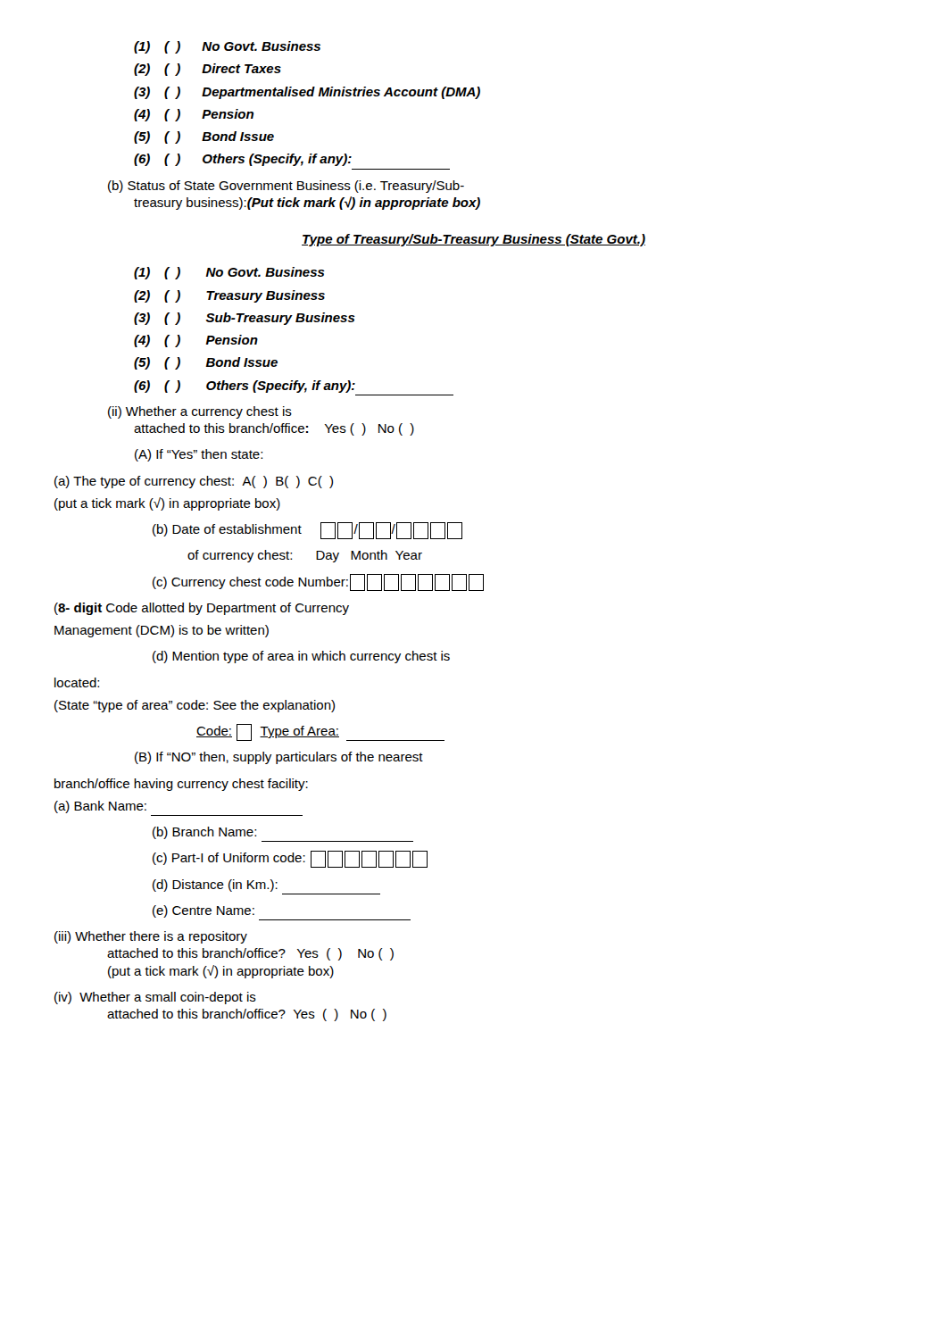(1)( ) No Govt. Business
(2)( ) Direct Taxes
(3)( ) Departmentalised Ministries Account (DMA)
(4)( ) Pension
(5)( ) Bond Issue
(6)( ) Others (Specify, if any):
(b) Status of State Government Business (i.e. Treasury/Sub-
treasury business):(Put tick mark (√) in appropriate box)
Type of Treasury/Sub-Treasury Business (State Govt.)
(1)( ) No Govt. Business
(2)( ) Treasury Business
(3)( ) Sub-Treasury Business
(4)( ) Pension
(5)( ) Bond Issue
(6)( ) Others (Specify, if any):
(ii) Whether a currency chest is
attached to this branch/office: Yes ( ) No ( )
(A) If “Yes” then state:
(a) The type of currency chest: A( ) B( ) C( )
(put a tick mark (√) in appropriate box)
(b) Date of establishment / /
of currency chest: Day Month Year
(c) Currency chest code Number:
(8- digit Code allotted by Department of Currency
Management (DCM) is to be written)
(d) Mention type of area in which currency chest is
located:
(State “type of area” code: See the explanation)
Code: Type of Area:
(B) If “NO” then, supply particulars of the nearest
branch/office having currency chest facility:
(a) Bank Name:
(b) Branch Name:
(c) Part-I of Uniform code:
(d) Distance (in Km.):
(e) Centre Name:
(iii) Whether there is a repository
attached to this branch/office? Yes ( ) No ( )
(put a tick mark (√) in appropriate box)
(iv) Whether a small coin-depot is
attached to this branch/office? Yes ( ) No ( )